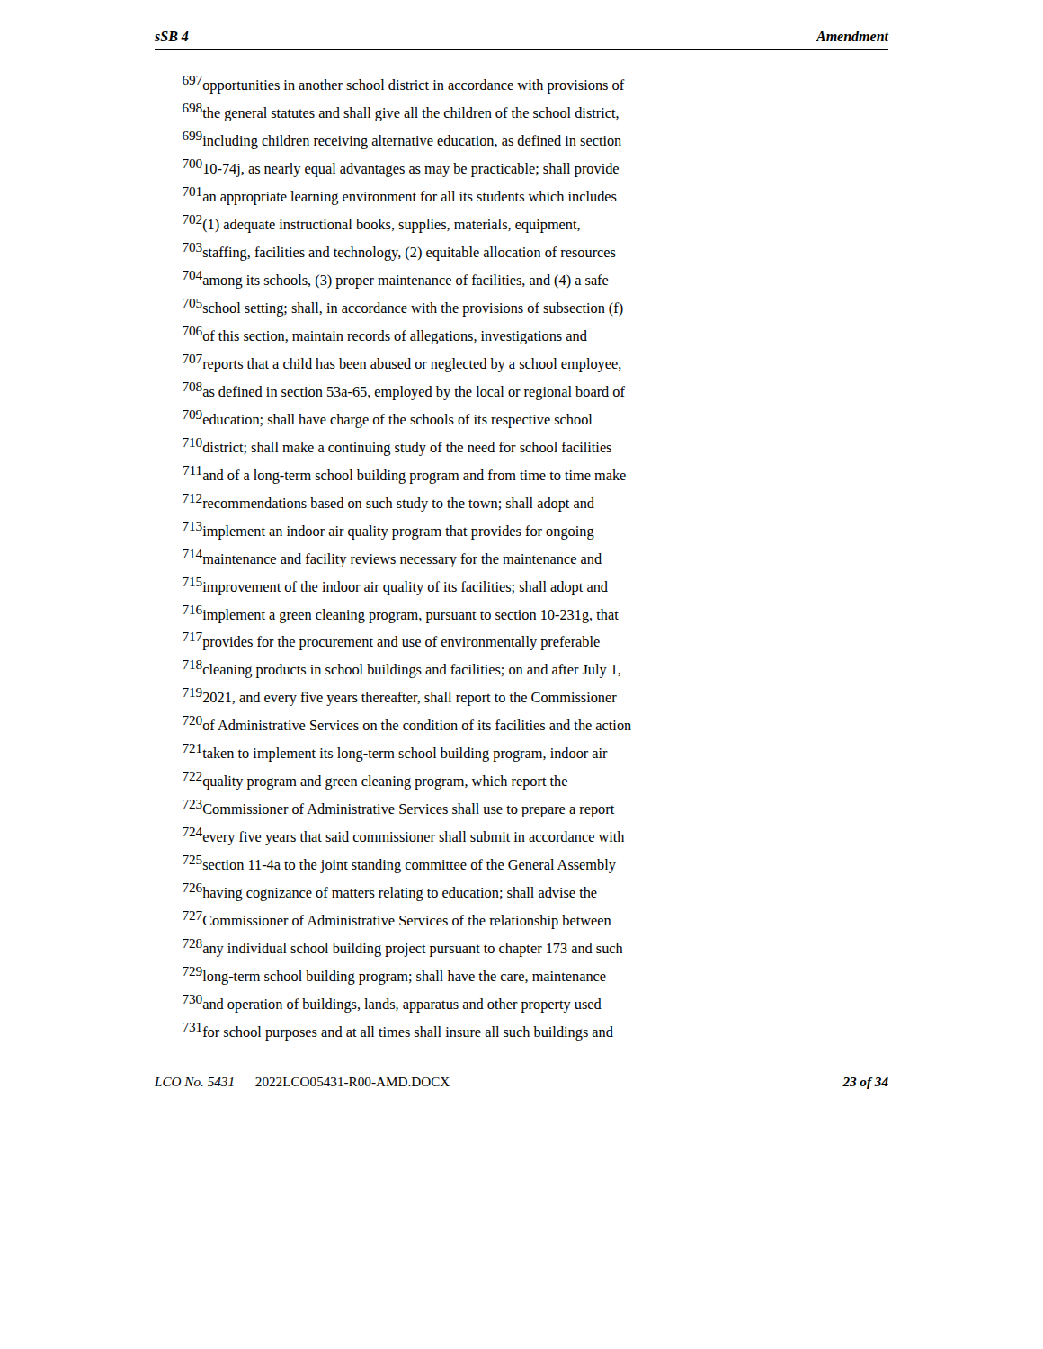sSB 4 Amendment
| 697 | opportunities in another school district in accordance with provisions of |
| 698 | the general statutes and shall give all the children of the school district, |
| 699 | including children receiving alternative education, as defined in section |
| 700 | 10-74j, as nearly equal advantages as may be practicable; shall provide |
| 701 | an appropriate learning environment for all its students which includes |
| 702 | (1) adequate instructional books, supplies, materials, equipment, |
| 703 | staffing, facilities and technology, (2) equitable allocation of resources |
| 704 | among its schools, (3) proper maintenance of facilities, and (4) a safe |
| 705 | school setting; shall, in accordance with the provisions of subsection (f) |
| 706 | of this section, maintain records of allegations, investigations and |
| 707 | reports that a child has been abused or neglected by a school employee, |
| 708 | as defined in section 53a-65, employed by the local or regional board of |
| 709 | education; shall have charge of the schools of its respective school |
| 710 | district; shall make a continuing study of the need for school facilities |
| 711 | and of a long-term school building program and from time to time make |
| 712 | recommendations based on such study to the town; shall adopt and |
| 713 | implement an indoor air quality program that provides for ongoing |
| 714 | maintenance and facility reviews necessary for the maintenance and |
| 715 | improvement of the indoor air quality of its facilities; shall adopt and |
| 716 | implement a green cleaning program, pursuant to section 10-231g, that |
| 717 | provides for the procurement and use of environmentally preferable |
| 718 | cleaning products in school buildings and facilities; on and after July 1, |
| 719 | 2021, and every five years thereafter, shall report to the Commissioner |
| 720 | of Administrative Services on the condition of its facilities and the action |
| 721 | taken to implement its long-term school building program, indoor air |
| 722 | quality program and green cleaning program, which report the |
| 723 | Commissioner of Administrative Services shall use to prepare a report |
| 724 | every five years that said commissioner shall submit in accordance with |
| 725 | section 11-4a to the joint standing committee of the General Assembly |
| 726 | having cognizance of matters relating to education; shall advise the |
| 727 | Commissioner of Administrative Services of the relationship between |
| 728 | any individual school building project pursuant to chapter 173 and such |
| 729 | long-term school building program; shall have the care, maintenance |
| 730 | and operation of buildings, lands, apparatus and other property used |
| 731 | for school purposes and at all times shall insure all such buildings and |
LCO No. 5431 2022LCO05431-R00-AMD.DOCX 23 of 34